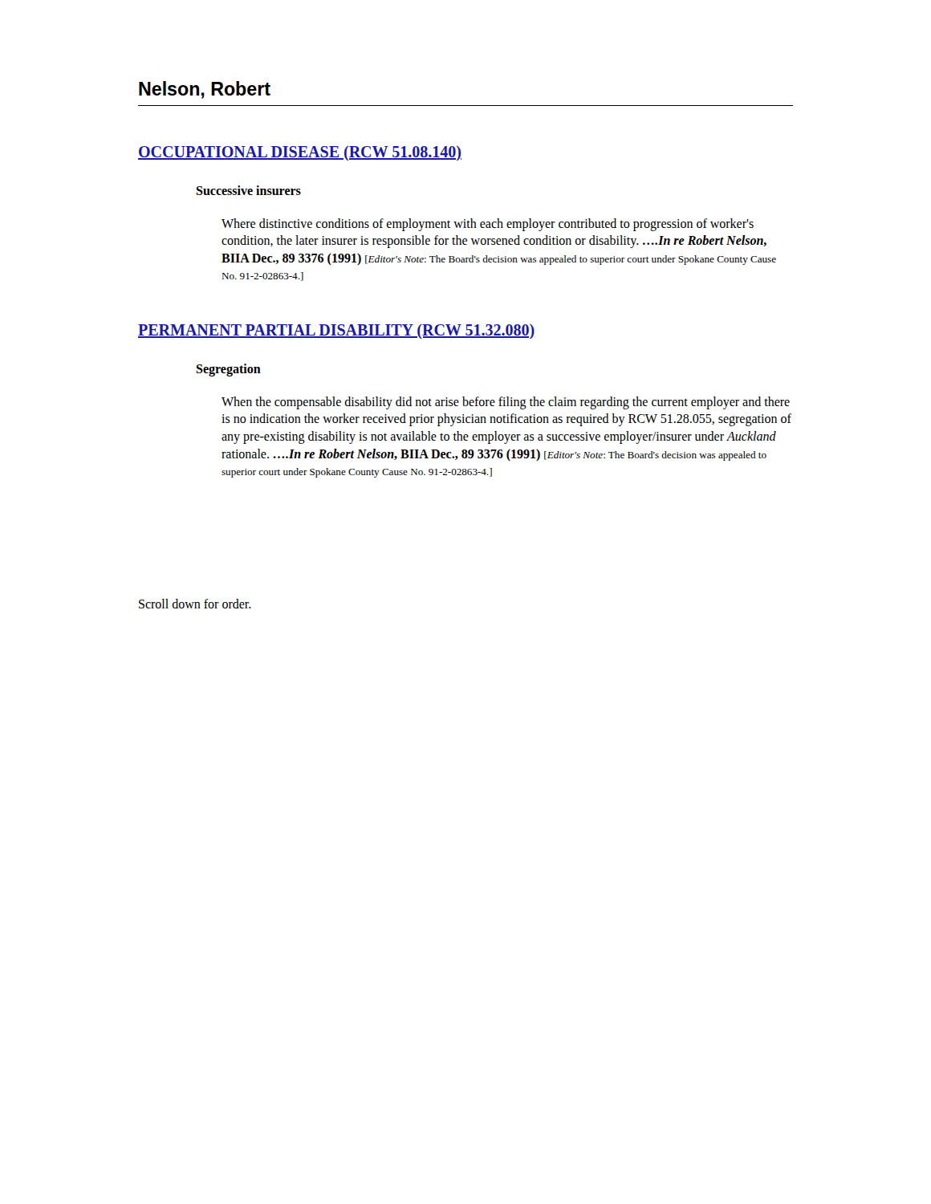Nelson, Robert
OCCUPATIONAL DISEASE (RCW 51.08.140)
Successive insurers
Where distinctive conditions of employment with each employer contributed to progression of worker's condition, the later insurer is responsible for the worsened condition or disability. ….In re Robert Nelson, BIIA Dec., 89 3376 (1991) [Editor's Note: The Board's decision was appealed to superior court under Spokane County Cause No. 91-2-02863-4.]
PERMANENT PARTIAL DISABILITY (RCW 51.32.080)
Segregation
When the compensable disability did not arise before filing the claim regarding the current employer and there is no indication the worker received prior physician notification as required by RCW 51.28.055, segregation of any pre-existing disability is not available to the employer as a successive employer/insurer under Auckland rationale. ….In re Robert Nelson, BIIA Dec., 89 3376 (1991) [Editor's Note: The Board's decision was appealed to superior court under Spokane County Cause No. 91-2-02863-4.]
Scroll down for order.